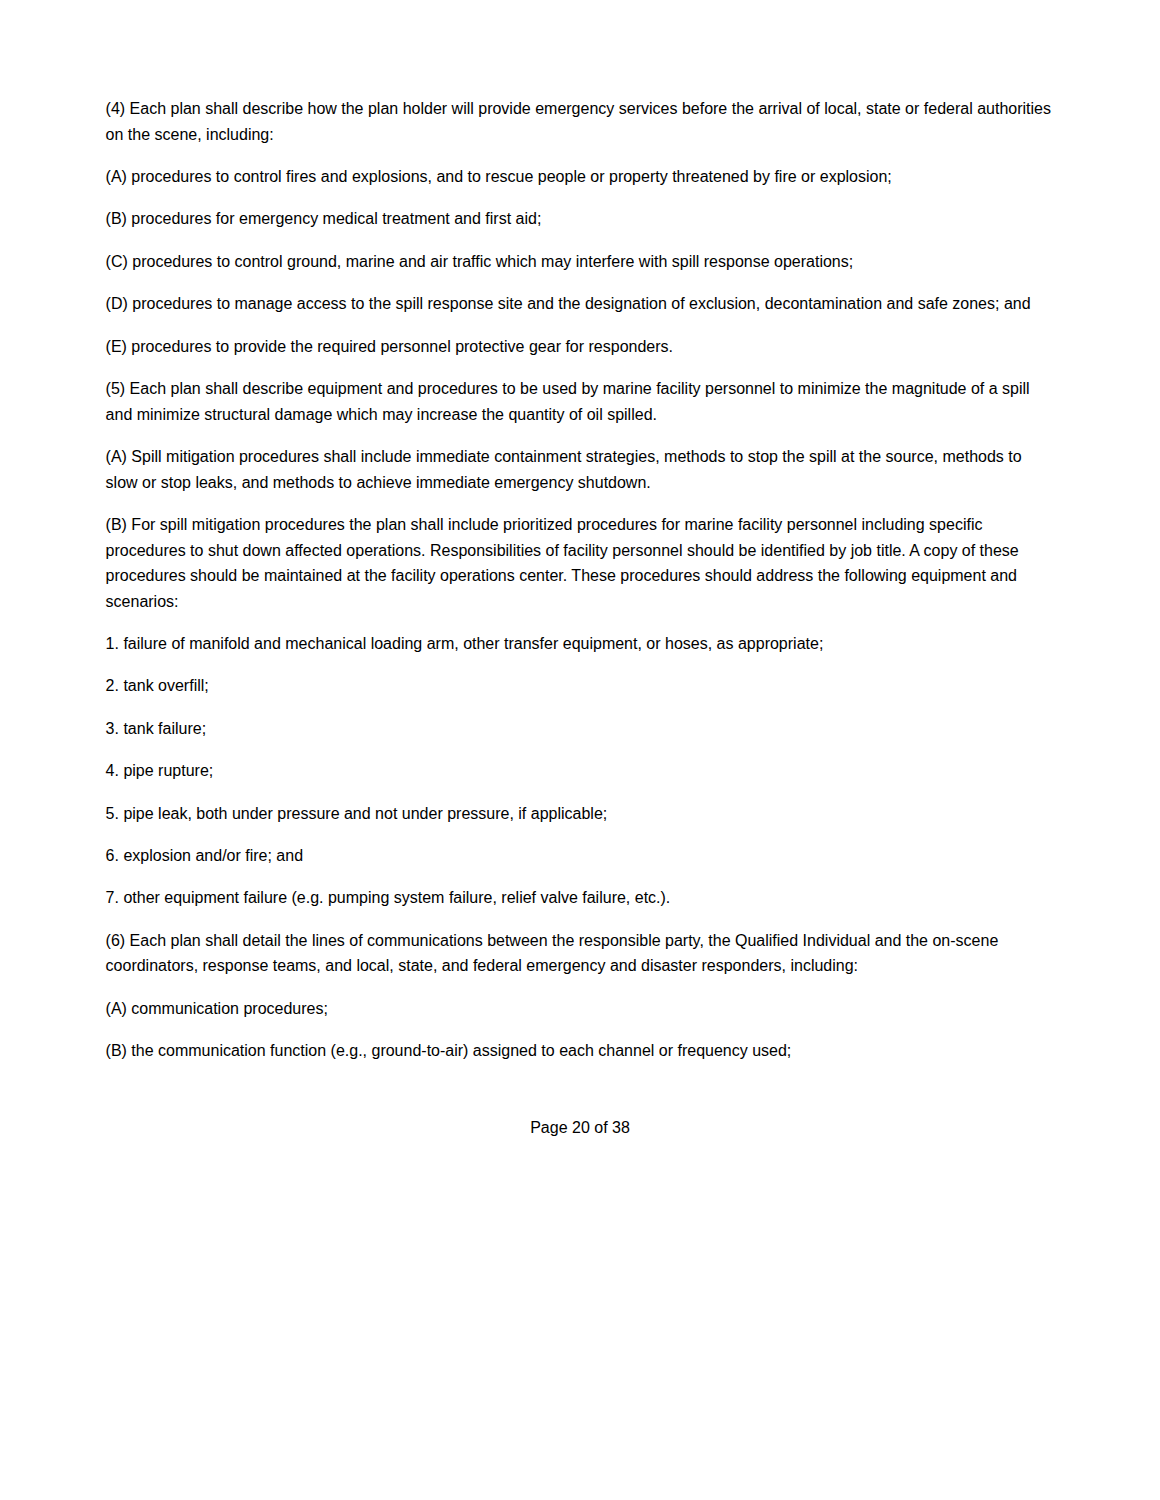(4) Each plan shall describe how the plan holder will provide emergency services before the arrival of local, state or federal authorities on the scene, including:
(A) procedures to control fires and explosions, and to rescue people or property threatened by fire or explosion;
(B) procedures for emergency medical treatment and first aid;
(C) procedures to control ground, marine and air traffic which may interfere with spill response operations;
(D) procedures to manage access to the spill response site and the designation of exclusion, decontamination and safe zones; and
(E) procedures to provide the required personnel protective gear for responders.
(5) Each plan shall describe equipment and procedures to be used by marine facility personnel to minimize the magnitude of a spill and minimize structural damage which may increase the quantity of oil spilled.
(A) Spill mitigation procedures shall include immediate containment strategies, methods to stop the spill at the source, methods to slow or stop leaks, and methods to achieve immediate emergency shutdown.
(B) For spill mitigation procedures the plan shall include prioritized procedures for marine facility personnel including specific procedures to shut down affected operations. Responsibilities of facility personnel should be identified by job title. A copy of these procedures should be maintained at the facility operations center. These procedures should address the following equipment and scenarios:
1. failure of manifold and mechanical loading arm, other transfer equipment, or hoses, as appropriate;
2. tank overfill;
3. tank failure;
4. pipe rupture;
5. pipe leak, both under pressure and not under pressure, if applicable;
6. explosion and/or fire; and
7. other equipment failure (e.g. pumping system failure, relief valve failure, etc.).
(6) Each plan shall detail the lines of communications between the responsible party, the Qualified Individual and the on-scene coordinators, response teams, and local, state, and federal emergency and disaster responders, including:
(A) communication procedures;
(B) the communication function (e.g., ground-to-air) assigned to each channel or frequency used;
Page 20 of 38